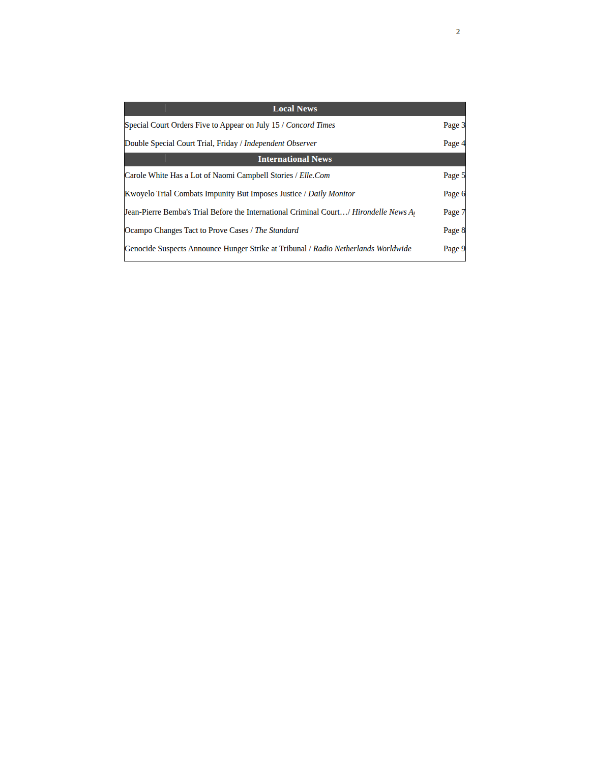2
| Local News |
| Special Court Orders Five to Appear on July 15 / Concord Times | Page 3 |
| Double Special Court Trial, Friday / Independent Observer | Page 4 |
| International News |
| Carole White Has a Lot of Naomi Campbell Stories / Elle.Com | Page 5 |
| Kwoyelo Trial Combats Impunity But Imposes Justice / Daily Monitor | Page 6 |
| Jean-Pierre Bemba's Trial Before the International Criminal Court…/ Hirondelle News Agency | Page 7 |
| Ocampo Changes Tact to Prove Cases / The Standard | Page 8 |
| Genocide Suspects Announce Hunger Strike at Tribunal / Radio Netherlands Worldwide | Page 9 |